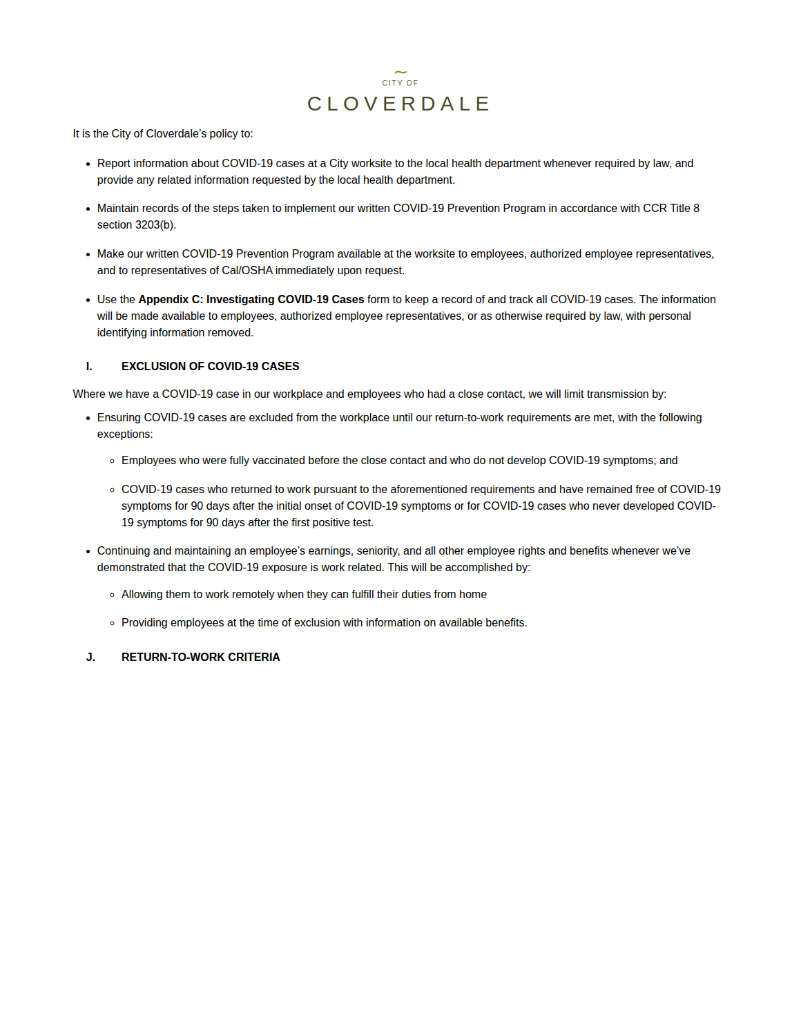∼
CITY OF
CLOVERDALE
It is the City of Cloverdale’s policy to:
Report information about COVID-19 cases at a City worksite to the local health department whenever required by law, and provide any related information requested by the local health department.
Maintain records of the steps taken to implement our written COVID-19 Prevention Program in accordance with CCR Title 8 section 3203(b).
Make our written COVID-19 Prevention Program available at the worksite to employees, authorized employee representatives, and to representatives of Cal/OSHA immediately upon request.
Use the Appendix C: Investigating COVID-19 Cases form to keep a record of and track all COVID-19 cases. The information will be made available to employees, authorized employee representatives, or as otherwise required by law, with personal identifying information removed.
I. EXCLUSION OF COVID-19 CASES
Where we have a COVID-19 case in our workplace and employees who had a close contact, we will limit transmission by:
Ensuring COVID-19 cases are excluded from the workplace until our return-to-work requirements are met, with the following exceptions:
Employees who were fully vaccinated before the close contact and who do not develop COVID-19 symptoms; and
COVID-19 cases who returned to work pursuant to the aforementioned requirements and have remained free of COVID-19 symptoms for 90 days after the initial onset of COVID-19 symptoms or for COVID-19 cases who never developed COVID-19 symptoms for 90 days after the first positive test.
Continuing and maintaining an employee’s earnings, seniority, and all other employee rights and benefits whenever we’ve demonstrated that the COVID-19 exposure is work related. This will be accomplished by:
Allowing them to work remotely when they can fulfill their duties from home
Providing employees at the time of exclusion with information on available benefits.
J. RETURN-TO-WORK CRITERIA